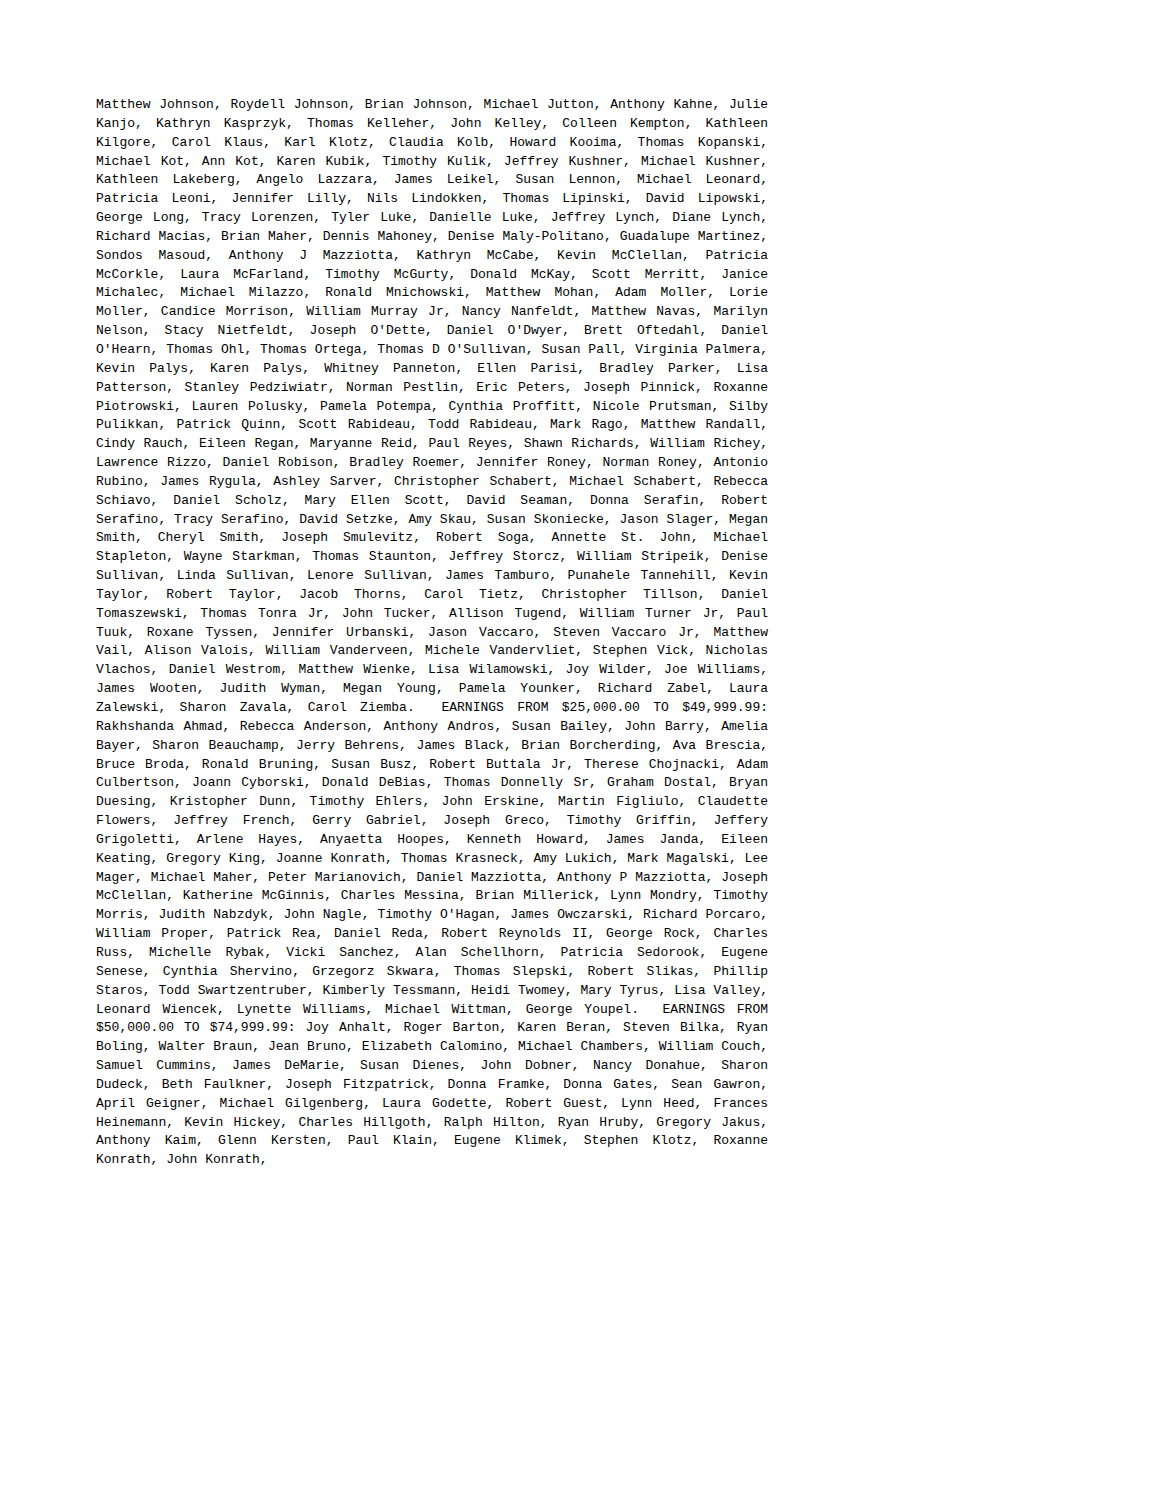Matthew Johnson, Roydell Johnson, Brian Johnson, Michael Jutton, Anthony Kahne, Julie Kanjo, Kathryn Kasprzyk, Thomas Kelleher, John Kelley, Colleen Kempton, Kathleen Kilgore, Carol Klaus, Karl Klotz, Claudia Kolb, Howard Kooima, Thomas Kopanski, Michael Kot, Ann Kot, Karen Kubik, Timothy Kulik, Jeffrey Kushner, Michael Kushner, Kathleen Lakeberg, Angelo Lazzara, James Leikel, Susan Lennon, Michael Leonard, Patricia Leoni, Jennifer Lilly, Nils Lindokken, Thomas Lipinski, David Lipowski, George Long, Tracy Lorenzen, Tyler Luke, Danielle Luke, Jeffrey Lynch, Diane Lynch, Richard Macias, Brian Maher, Dennis Mahoney, Denise Maly-Politano, Guadalupe Martinez, Sondos Masoud, Anthony J Mazziotta, Kathryn McCabe, Kevin McClellan, Patricia McCorkle, Laura McFarland, Timothy McGurty, Donald McKay, Scott Merritt, Janice Michalec, Michael Milazzo, Ronald Mnichowski, Matthew Mohan, Adam Moller, Lorie Moller, Candice Morrison, William Murray Jr, Nancy Nanfeldt, Matthew Navas, Marilyn Nelson, Stacy Nietfeldt, Joseph O'Dette, Daniel O'Dwyer, Brett Oftedahl, Daniel O'Hearn, Thomas Ohl, Thomas Ortega, Thomas D O'Sullivan, Susan Pall, Virginia Palmera, Kevin Palys, Karen Palys, Whitney Panneton, Ellen Parisi, Bradley Parker, Lisa Patterson, Stanley Pedziwiatr, Norman Pestlin, Eric Peters, Joseph Pinnick, Roxanne Piotrowski, Lauren Polusky, Pamela Potempa, Cynthia Proffitt, Nicole Prutsman, Silby Pulikkan, Patrick Quinn, Scott Rabideau, Todd Rabideau, Mark Rago, Matthew Randall, Cindy Rauch, Eileen Regan, Maryanne Reid, Paul Reyes, Shawn Richards, William Richey, Lawrence Rizzo, Daniel Robison, Bradley Roemer, Jennifer Roney, Norman Roney, Antonio Rubino, James Rygula, Ashley Sarver, Christopher Schabert, Michael Schabert, Rebecca Schiavo, Daniel Scholz, Mary Ellen Scott, David Seaman, Donna Serafin, Robert Serafino, Tracy Serafino, David Setzke, Amy Skau, Susan Skoniecke, Jason Slager, Megan Smith, Cheryl Smith, Joseph Smulevitz, Robert Soga, Annette St. John, Michael Stapleton, Wayne Starkman, Thomas Staunton, Jeffrey Storcz, William Stripeik, Denise Sullivan, Linda Sullivan, Lenore Sullivan, James Tamburo, Punahele Tannehill, Kevin Taylor, Robert Taylor, Jacob Thorns, Carol Tietz, Christopher Tillson, Daniel Tomaszewski, Thomas Tonra Jr, John Tucker, Allison Tugend, William Turner Jr, Paul Tuuk, Roxane Tyssen, Jennifer Urbanski, Jason Vaccaro, Steven Vaccaro Jr, Matthew Vail, Alison Valois, William Vanderveen, Michele Vandervliet, Stephen Vick, Nicholas Vlachos, Daniel Westrom, Matthew Wienke, Lisa Wilamowski, Joy Wilder, Joe Williams, James Wooten, Judith Wyman, Megan Young, Pamela Younker, Richard Zabel, Laura Zalewski, Sharon Zavala, Carol Ziemba. EARNINGS FROM $25,000.00 TO $49,999.99: Rakhshanda Ahmad, Rebecca Anderson, Anthony Andros, Susan Bailey, John Barry, Amelia Bayer, Sharon Beauchamp, Jerry Behrens, James Black, Brian Borcherding, Ava Brescia, Bruce Broda, Ronald Bruning, Susan Busz, Robert Buttala Jr, Therese Chojnacki, Adam Culbertson, Joann Cyborski, Donald DeBias, Thomas Donnelly Sr, Graham Dostal, Bryan Duesing, Kristopher Dunn, Timothy Ehlers, John Erskine, Martin Figliulo, Claudette Flowers, Jeffrey French, Gerry Gabriel, Joseph Greco, Timothy Griffin, Jeffery Grigoletti, Arlene Hayes, Anyaetta Hoopes, Kenneth Howard, James Janda, Eileen Keating, Gregory King, Joanne Konrath, Thomas Krasneck, Amy Lukich, Mark Magalski, Lee Mager, Michael Maher, Peter Marianovich, Daniel Mazziotta, Anthony P Mazziotta, Joseph McClellan, Katherine McGinnis, Charles Messina, Brian Millerick, Lynn Mondry, Timothy Morris, Judith Nabzdyk, John Nagle, Timothy O'Hagan, James Owczarski, Richard Porcaro, William Proper, Patrick Rea, Daniel Reda, Robert Reynolds II, George Rock, Charles Russ, Michelle Rybak, Vicki Sanchez, Alan Schellhorn, Patricia Sedorook, Eugene Senese, Cynthia Shervino, Grzegorz Skwara, Thomas Slepski, Robert Slikas, Phillip Staros, Todd Swartzentruber, Kimberly Tessmann, Heidi Twomey, Mary Tyrus, Lisa Valley, Leonard Wiencek, Lynette Williams, Michael Wittman, George Youpel. EARNINGS FROM $50,000.00 TO $74,999.99: Joy Anhalt, Roger Barton, Karen Beran, Steven Bilka, Ryan Boling, Walter Braun, Jean Bruno, Elizabeth Calomino, Michael Chambers, William Couch, Samuel Cummins, James DeMarie, Susan Dienes, John Dobner, Nancy Donahue, Sharon Dudeck, Beth Faulkner, Joseph Fitzpatrick, Donna Framke, Donna Gates, Sean Gawron, April Geigner, Michael Gilgenberg, Laura Godette, Robert Guest, Lynn Heed, Frances Heinemann, Kevin Hickey, Charles Hillgoth, Ralph Hilton, Ryan Hruby, Gregory Jakus, Anthony Kaim, Glenn Kersten, Paul Klain, Eugene Klimek, Stephen Klotz, Roxanne Konrath, John Konrath,